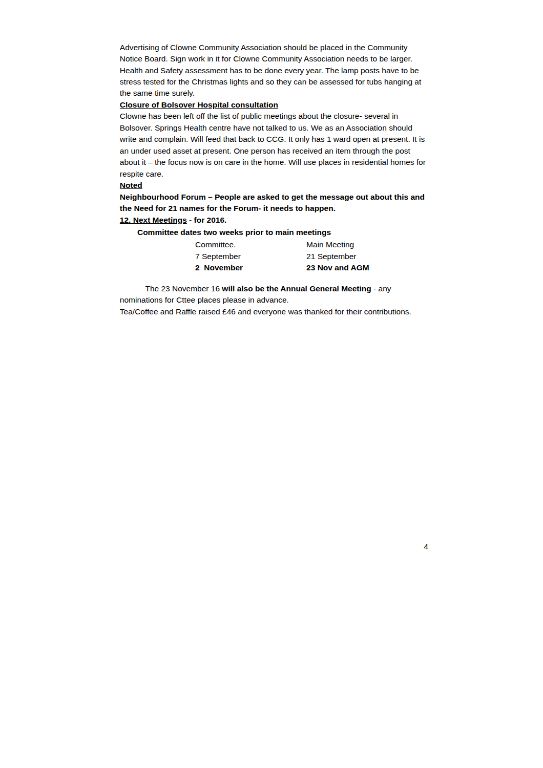Advertising of Clowne Community Association should be placed in the Community Notice Board. Sign work in it for Clowne Community Association needs to be larger. Health and Safety assessment has to be done every year. The lamp posts have to be stress tested for the Christmas lights and so they can be assessed for tubs hanging at the same time surely.
Closure of Bolsover Hospital consultation
Clowne has been left off the list of public meetings about the closure- several in Bolsover. Springs Health centre have not talked to us. We as an Association should write and complain. Will feed that back to CCG. It only has 1 ward open at present. It is an under used asset at present. One person has received an item through the post about it – the focus now is on care in the home. Will use places in residential homes for respite care.
Noted
Neighbourhood Forum – People are asked to get the message out about this and the Need for 21 names for the Forum- it needs to happen.
12. Next Meetings - for 2016.
Committee dates two weeks prior to main meetings
| Committee. | Main Meeting |
| 7 September | 21 September |
| 2 November | 23 Nov and AGM |
The 23 November 16 will also be the Annual General Meeting - any nominations for Cttee places please in advance.
Tea/Coffee and Raffle raised £46 and everyone was thanked for their contributions.
4